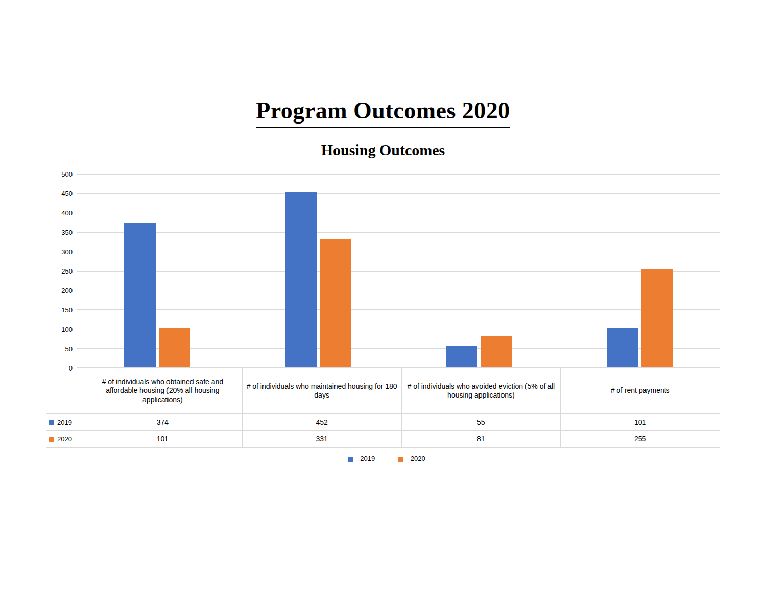Program Outcomes 2020
Housing Outcomes
500
450
400
350
300
250
200
150
100
50
0
| | # of individuals who obtained safe and affordable housing (20% all housing applications) | # of individuals who maintained housing for 180 days | # of individuals who avoided eviction (5% of all housing applications) | # of rent payments |
| --- | --- | --- | --- | --- |
| 2019 | 374 | 452 | 55 | 101 |
| 2020 | 101 | 331 | 81 | 255 |
2019 2020